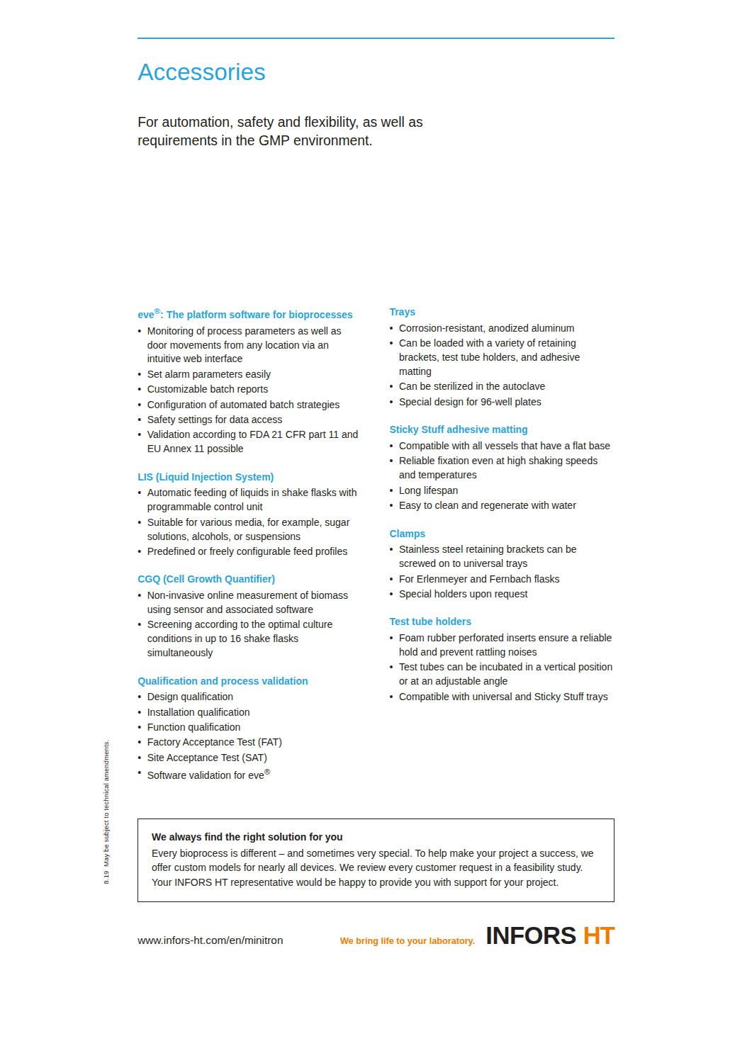Accessories
For automation, safety and flexibility, as well as requirements in the GMP environment.
eve®: The platform software for bioprocesses
Monitoring of process parameters as well as door movements from any location via an intuitive web interface
Set alarm parameters easily
Customizable batch reports
Configuration of automated batch strategies
Safety settings for data access
Validation according to FDA 21 CFR part 11 and EU Annex 11 possible
LIS (Liquid Injection System)
Automatic feeding of liquids in shake flasks with programmable control unit
Suitable for various media, for example, sugar solutions, alcohols, or suspensions
Predefined or freely configurable feed profiles
CGQ (Cell Growth Quantifier)
Non-invasive online measurement of biomass using sensor and associated software
Screening according to the optimal culture conditions in up to 16 shake flasks simultaneously
Qualification and process validation
Design qualification
Installation qualification
Function qualification
Factory Acceptance Test (FAT)
Site Acceptance Test (SAT)
Software validation for eve®
Trays
Corrosion-resistant, anodized aluminum
Can be loaded with a variety of retaining brackets, test tube holders, and adhesive matting
Can be sterilized in the autoclave
Special design for 96-well plates
Sticky Stuff adhesive matting
Compatible with all vessels that have a flat base
Reliable fixation even at high shaking speeds and temperatures
Long lifespan
Easy to clean and regenerate with water
Clamps
Stainless steel retaining brackets can be screwed on to universal trays
For Erlenmeyer and Fernbach flasks
Special holders upon request
Test tube holders
Foam rubber perforated inserts ensure a reliable hold and prevent rattling noises
Test tubes can be incubated in a vertical position or at an adjustable angle
Compatible with universal and Sticky Stuff trays
We always find the right solution for you
Every bioprocess is different – and sometimes very special. To help make your project a success, we offer custom models for nearly all devices. We review every customer request in a feasibility study. Your INFORS HT representative would be happy to provide you with support for your project.
8.19 May be subject to technical amendments.
www.infors-ht.com/en/minitron
We bring life to your laboratory. INFORS HT